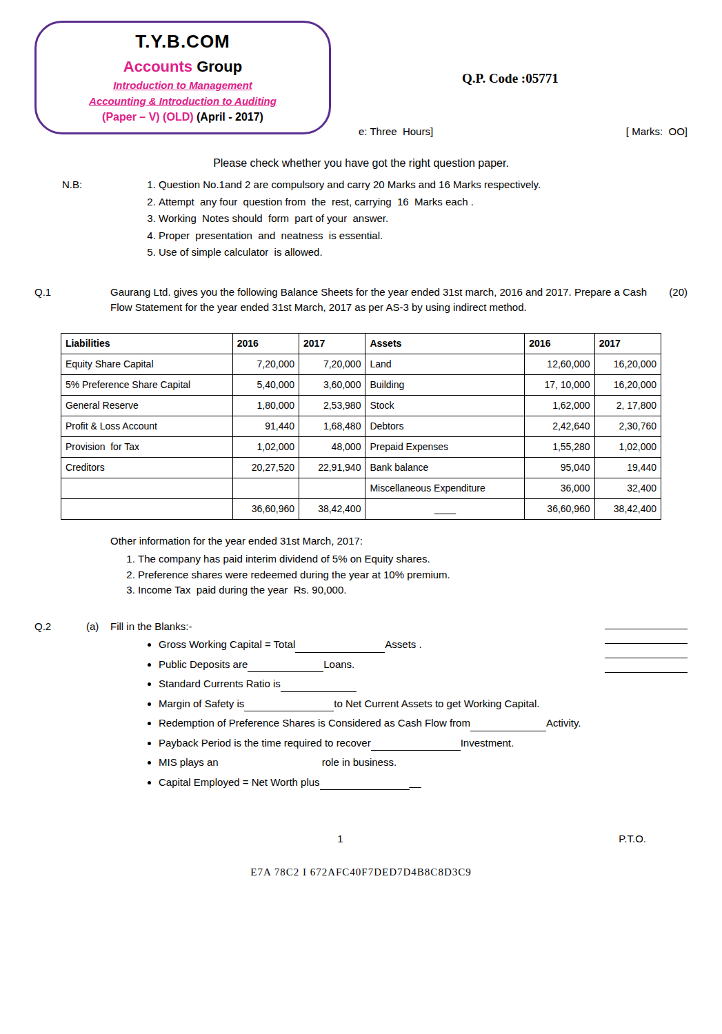T.Y.B.COM
Accounts Group
Introduction to Management
Accounting & Introduction to Auditing
(Paper – V) (OLD) (April - 2017)
Q.P. Code :05771
e: Three Hours] [ Marks: OO]
Please check whether you have got the right question paper.
N.B:
Question No.1and 2 are compulsory and carry 20 Marks and 16 Marks respectively.
Attempt any four question from the rest, carrying 16 Marks each .
Working Notes should form part of your answer.
Proper presentation and neatness is essential.
Use of simple calculator is allowed.
Q.1 (20) Gaurang Ltd. gives you the following Balance Sheets for the year ended 31st march, 2016 and 2017. Prepare a Cash Flow Statement for the year ended 31st March, 2017 as per AS-3 by using indirect method.
| Liabilities | 2016 | 2017 | Assets | 2016 | 2017 |
| --- | --- | --- | --- | --- | --- |
| Equity Share Capital | 7,20,000 | 7,20,000 | Land | 12,60,000 | 16,20,000 |
| 5% Preference Share Capital | 5,40,000 | 3,60,000 | Building | 17, 10,000 | 16,20,000 |
| General Reserve | 1,80,000 | 2,53,980 | Stock | 1,62,000 | 2, 17,800 |
| Profit & Loss Account | 91,440 | 1,68,480 | Debtors | 2,42,640 | 2,30,760 |
| Provision for Tax | 1,02,000 | 48,000 | Prepaid Expenses | 1,55,280 | 1,02,000 |
| Creditors | 20,27,520 | 22,91,940 | Bank balance | 95,040 | 19,440 |
| | | | Miscellaneous Expenditure | 36,000 | 32,400 |
| | 36,60,960 | 38,42,400 | ____ | 36,60,960 | 38,42,400 |
Other information for the year ended 31st March, 2017:
The company has paid interim dividend of 5% on Equity shares.
Preference shares were redeemed during the year at 10% premium.
Income Tax paid during the year Rs. 90,000.
Q.2 (a)
Fill in the Blanks:-
Gross Working Capital = Total Assets .
Public Deposits are Loans.
Standard Currents Ratio is
Margin of Safety is to Net Current Assets to get Working Capital.
Redemption of Preference Shares is Considered as Cash Flow from Activity.
Payback Period is the time required to recover Investment.
MIS plays an role in business.
Capital Employed = Net Worth plus __
1
P.T.O.
E7A 78C2 I 672AFC40F7DED7D4B8C8D3C9